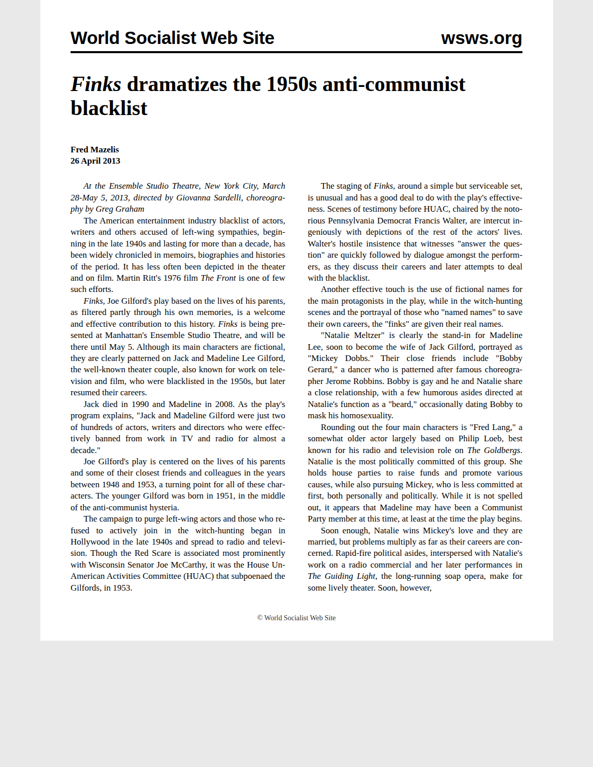World Socialist Web Site
wsws.org
Finks dramatizes the 1950s anti-communist blacklist
Fred Mazelis 26 April 2013
At the Ensemble Studio Theatre, New York City, March 28-May 5, 2013, directed by Giovanna Sardelli, choreography by Greg Graham
The American entertainment industry blacklist of actors, writers and others accused of left-wing sympathies, beginning in the late 1940s and lasting for more than a decade, has been widely chronicled in memoirs, biographies and histories of the period. It has less often been depicted in the theater and on film. Martin Ritt's 1976 film The Front is one of few such efforts.
Finks, Joe Gilford's play based on the lives of his parents, as filtered partly through his own memories, is a welcome and effective contribution to this history. Finks is being presented at Manhattan's Ensemble Studio Theatre, and will be there until May 5. Although its main characters are fictional, they are clearly patterned on Jack and Madeline Lee Gilford, the well-known theater couple, also known for work on television and film, who were blacklisted in the 1950s, but later resumed their careers.
Jack died in 1990 and Madeline in 2008. As the play's program explains, "Jack and Madeline Gilford were just two of hundreds of actors, writers and directors who were effectively banned from work in TV and radio for almost a decade."
Joe Gilford's play is centered on the lives of his parents and some of their closest friends and colleagues in the years between 1948 and 1953, a turning point for all of these characters. The younger Gilford was born in 1951, in the middle of the anti-communist hysteria.
The campaign to purge left-wing actors and those who refused to actively join in the witch-hunting began in Hollywood in the late 1940s and spread to radio and television. Though the Red Scare is associated most prominently with Wisconsin Senator Joe McCarthy, it was the House Un-American Activities Committee (HUAC) that subpoenaed the Gilfords, in 1953.
The staging of Finks, around a simple but serviceable set, is unusual and has a good deal to do with the play's effectiveness. Scenes of testimony before HUAC, chaired by the notorious Pennsylvania Democrat Francis Walter, are intercut ingeniously with depictions of the rest of the actors' lives. Walter's hostile insistence that witnesses "answer the question" are quickly followed by dialogue amongst the performers, as they discuss their careers and later attempts to deal with the blacklist.
Another effective touch is the use of fictional names for the main protagonists in the play, while in the witch-hunting scenes and the portrayal of those who "named names" to save their own careers, the "finks" are given their real names.
"Natalie Meltzer" is clearly the stand-in for Madeline Lee, soon to become the wife of Jack Gilford, portrayed as "Mickey Dobbs." Their close friends include "Bobby Gerard," a dancer who is patterned after famous choreographer Jerome Robbins. Bobby is gay and he and Natalie share a close relationship, with a few humorous asides directed at Natalie's function as a "beard," occasionally dating Bobby to mask his homosexuality.
Rounding out the four main characters is "Fred Lang," a somewhat older actor largely based on Philip Loeb, best known for his radio and television role on The Goldbergs. Natalie is the most politically committed of this group. She holds house parties to raise funds and promote various causes, while also pursuing Mickey, who is less committed at first, both personally and politically. While it is not spelled out, it appears that Madeline may have been a Communist Party member at this time, at least at the time the play begins.
Soon enough, Natalie wins Mickey's love and they are married, but problems multiply as far as their careers are concerned. Rapid-fire political asides, interspersed with Natalie's work on a radio commercial and her later performances in The Guiding Light, the long-running soap opera, make for some lively theater. Soon, however,
© World Socialist Web Site